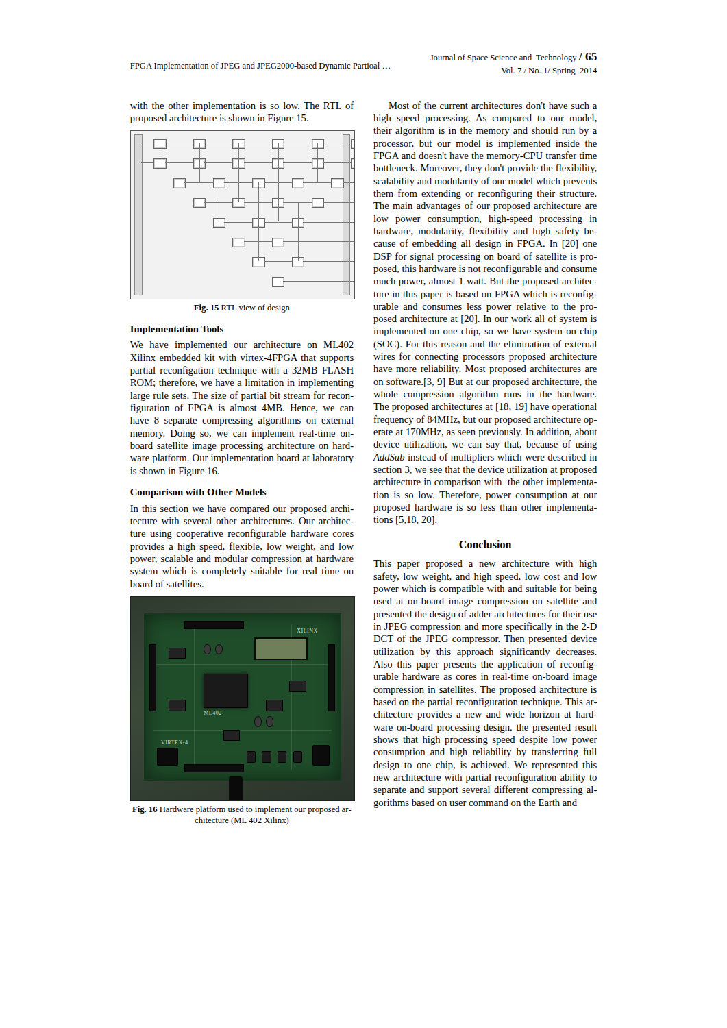FPGA Implementation of JPEG and JPEG2000-based Dynamic Partioal …
Journal of Space Science and Technology / 65
Vol. 7 / No. 1/ Spring 2014
with the other implementation is so low. The RTL of proposed architecture is shown in Figure 15.
Fig. 15 RTL view of design
Implementation Tools
We have implemented our architecture on ML402 Xilinx embedded kit with virtex-4FPGA that supports partial reconfigation technique with a 32MB FLASH ROM; therefore, we have a limitation in implementing large rule sets. The size of partial bit stream for reconfiguration of FPGA is almost 4MB. Hence, we can have 8 separate compressing algorithms on external memory. Doing so, we can implement real-time on-board satellite image processing architecture on hardware platform. Our implementation board at laboratory is shown in Figure 16.
Comparison with Other Models
In this section we have compared our proposed architecture with several other architectures. Our architecture using cooperative reconfigurable hardware cores provides a high speed, flexible, low weight, and low power, scalable and modular compression at hardware system which is completely suitable for real time on board of satellites.
ML402
XILINX
VIRTEX-4
Fig. 16 Hardware platform used to implement our proposed architecture (ML 402 Xilinx)
Most of the current architectures don't have such a high speed processing. As compared to our model, their algorithm is in the memory and should run by a processor, but our model is implemented inside the FPGA and doesn't have the memory-CPU transfer time bottleneck. Moreover, they don't provide the flexibility, scalability and modularity of our model which prevents them from extending or reconfiguring their structure. The main advantages of our proposed architecture are low power consumption, high-speed processing in hardware, modularity, flexibility and high safety because of embedding all design in FPGA. In [20] one DSP for signal processing on board of satellite is proposed, this hardware is not reconfigurable and consume much power, almost 1 watt. But the proposed architecture in this paper is based on FPGA which is reconfigurable and consumes less power relative to the proposed architecture at [20]. In our work all of system is implemented on one chip, so we have system on chip (SOC). For this reason and the elimination of external wires for connecting processors proposed architecture have more reliability. Most proposed architectures are on software.[3, 9] But at our proposed architecture, the whole compression algorithm runs in the hardware. The proposed architectures at [18, 19] have operational frequency of 84MHz, but our proposed architecture operate at 170MHz, as seen previously. In addition, about device utilization, we can say that, because of using AddSub instead of multipliers which were described in section 3, we see that the device utilization at proposed architecture in comparison with the other implementation is so low. Therefore, power consumption at our proposed hardware is so less than other implementations [5,18, 20].
Conclusion
This paper proposed a new architecture with high safety, low weight, and high speed, low cost and low power which is compatible with and suitable for being used at on-board image compression on satellite and presented the design of adder architectures for their use in JPEG compression and more specifically in the 2-D DCT of the JPEG compressor. Then presented device utilization by this approach significantly decreases. Also this paper presents the application of reconfigurable hardware as cores in real-time on-board image compression in satellites. The proposed architecture is based on the partial reconfiguration technique. This architecture provides a new and wide horizon at hardware on-board processing design. the presented result shows that high processing speed despite low power consumption and high reliability by transferring full design to one chip, is achieved. We represented this new architecture with partial reconfiguration ability to separate and support several different compressing algorithms based on user command on the Earth and